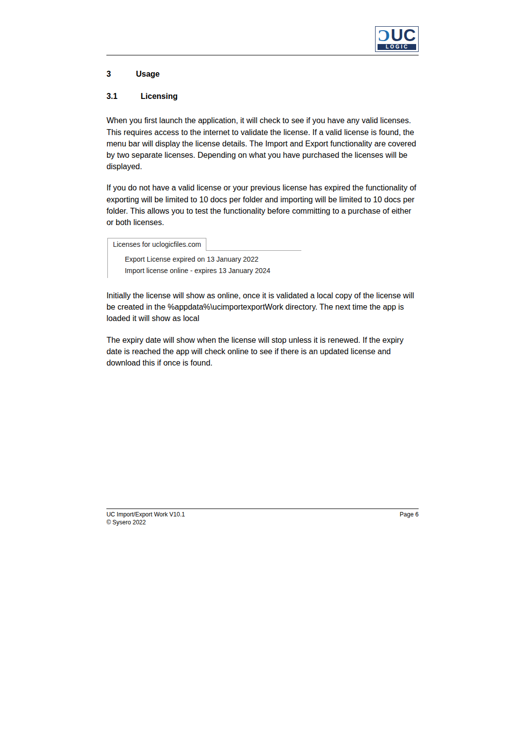CUC
LOGIC
3 Usage
3.1 Licensing
When you first launch the application, it will check to see if you have any valid licenses. This requires access to the internet to validate the license. If a valid license is found, the menu bar will display the license details. The Import and Export functionality are covered by two separate licenses. Depending on what you have purchased the licenses will be displayed.
If you do not have a valid license or your previous license has expired the functionality of exporting will be limited to 10 docs per folder and importing will be limited to 10 docs per folder. This allows you to test the functionality before committing to a purchase of either or both licenses.
Licenses for uclogicfiles.com
Export License expired on 13 January 2022
Import license online - expires 13 January 2024
Initially the license will show as online, once it is validated a local copy of the license will be created in the %appdata%\ucimportexportWork directory. The next time the app is loaded it will show as local
The expiry date will show when the license will stop unless it is renewed. If the expiry date is reached the app will check online to see if there is an updated license and download this if once is found.
UC Import/Export Work V10.1
© Sysero 2022
Page 6